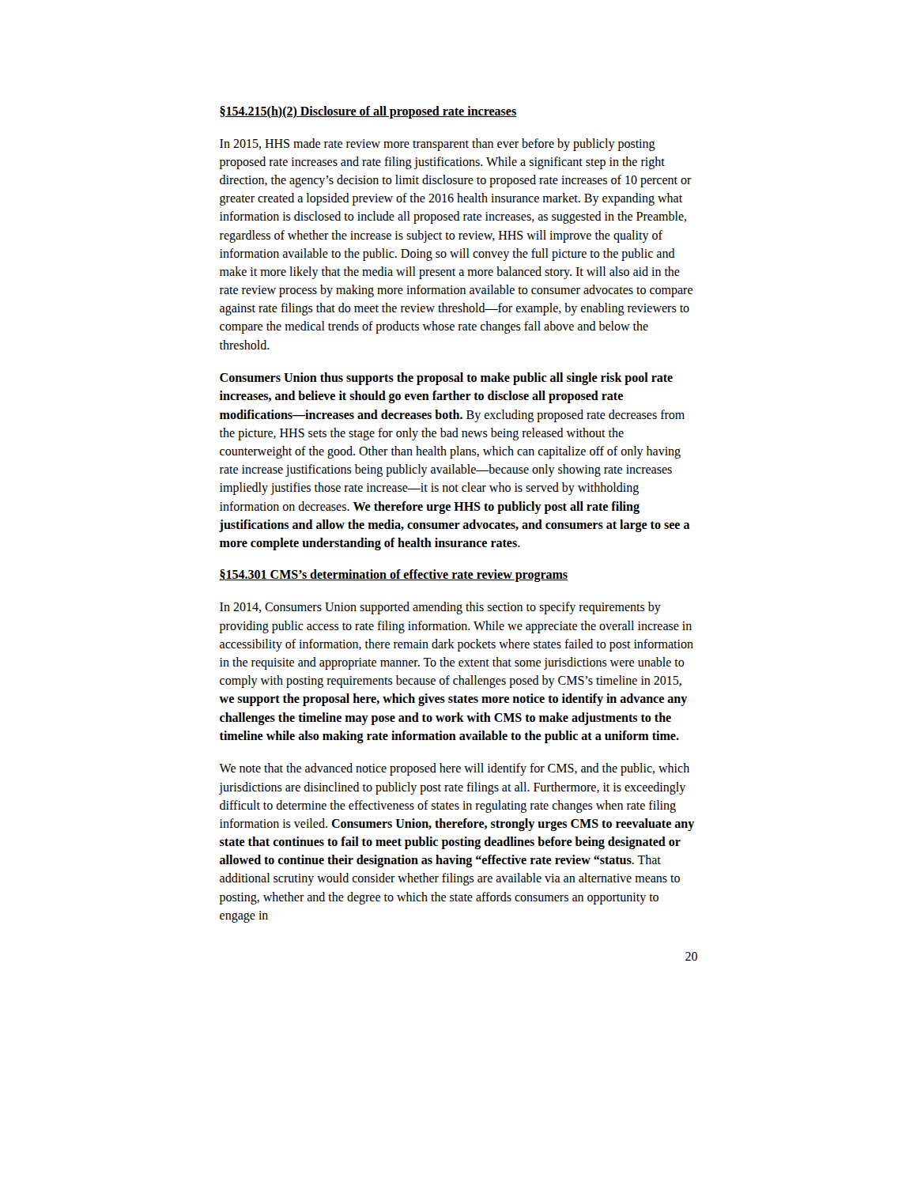§154.215(h)(2) Disclosure of all proposed rate increases
In 2015, HHS made rate review more transparent than ever before by publicly posting proposed rate increases and rate filing justifications. While a significant step in the right direction, the agency’s decision to limit disclosure to proposed rate increases of 10 percent or greater created a lopsided preview of the 2016 health insurance market. By expanding what information is disclosed to include all proposed rate increases, as suggested in the Preamble, regardless of whether the increase is subject to review, HHS will improve the quality of information available to the public. Doing so will convey the full picture to the public and make it more likely that the media will present a more balanced story. It will also aid in the rate review process by making more information available to consumer advocates to compare against rate filings that do meet the review threshold—for example, by enabling reviewers to compare the medical trends of products whose rate changes fall above and below the threshold.
Consumers Union thus supports the proposal to make public all single risk pool rate increases, and believe it should go even farther to disclose all proposed rate modifications—increases and decreases both. By excluding proposed rate decreases from the picture, HHS sets the stage for only the bad news being released without the counterweight of the good. Other than health plans, which can capitalize off of only having rate increase justifications being publicly available—because only showing rate increases impliedly justifies those rate increase—it is not clear who is served by withholding information on decreases. We therefore urge HHS to publicly post all rate filing justifications and allow the media, consumer advocates, and consumers at large to see a more complete understanding of health insurance rates.
§154.301 CMS’s determination of effective rate review programs
In 2014, Consumers Union supported amending this section to specify requirements by providing public access to rate filing information. While we appreciate the overall increase in accessibility of information, there remain dark pockets where states failed to post information in the requisite and appropriate manner. To the extent that some jurisdictions were unable to comply with posting requirements because of challenges posed by CMS’s timeline in 2015, we support the proposal here, which gives states more notice to identify in advance any challenges the timeline may pose and to work with CMS to make adjustments to the timeline while also making rate information available to the public at a uniform time.
We note that the advanced notice proposed here will identify for CMS, and the public, which jurisdictions are disinclined to publicly post rate filings at all. Furthermore, it is exceedingly difficult to determine the effectiveness of states in regulating rate changes when rate filing information is veiled. Consumers Union, therefore, strongly urges CMS to reevaluate any state that continues to fail to meet public posting deadlines before being designated or allowed to continue their designation as having “effective rate review “status. That additional scrutiny would consider whether filings are available via an alternative means to posting, whether and the degree to which the state affords consumers an opportunity to engage in
20